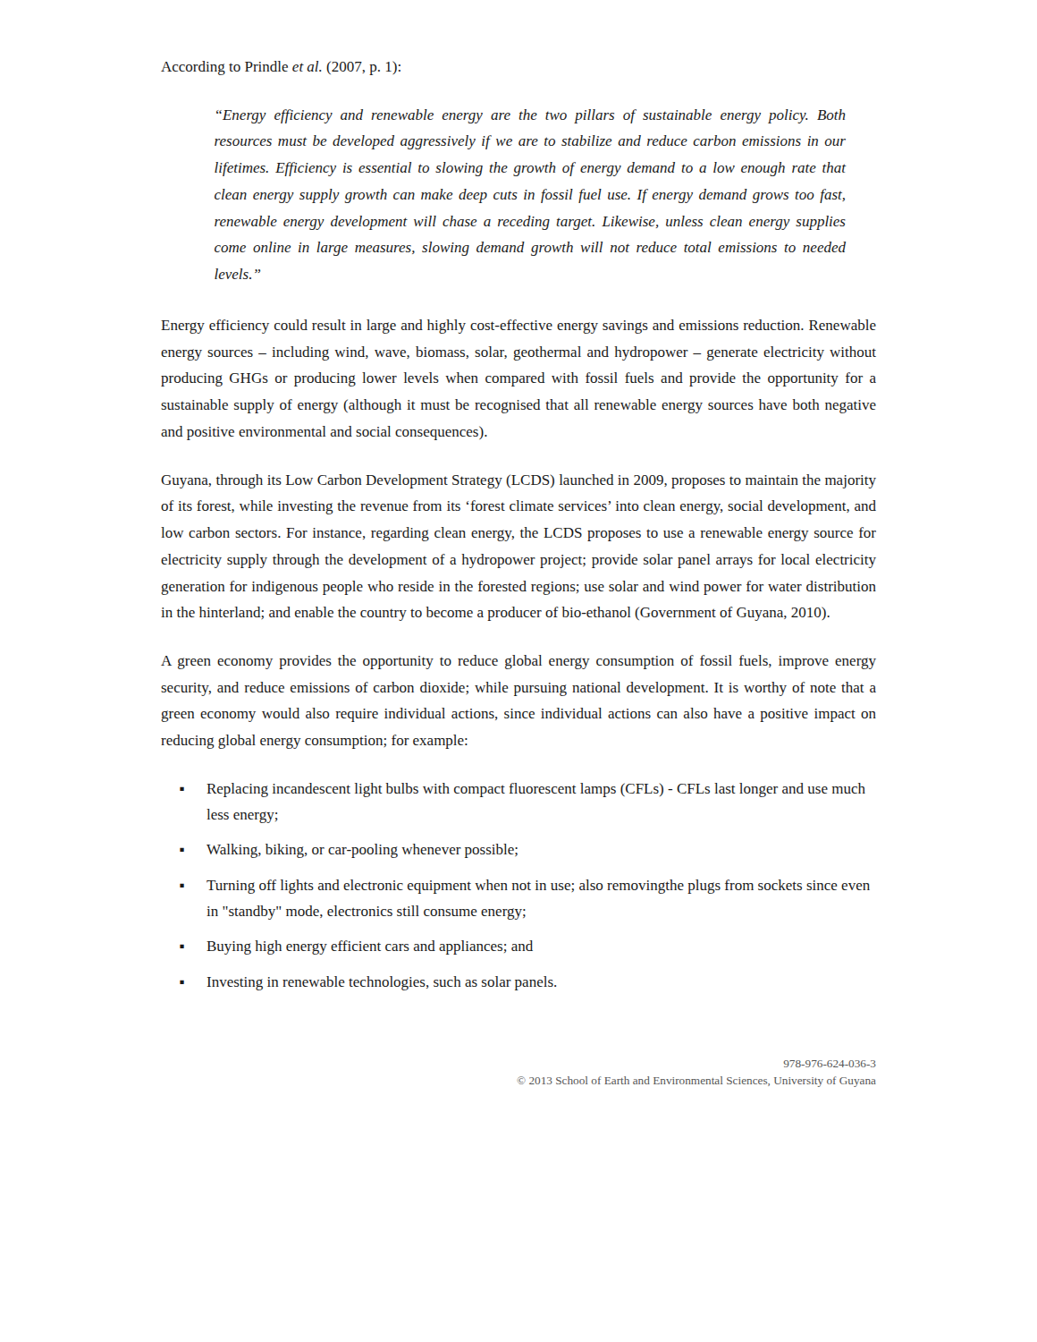According to Prindle et al. (2007, p. 1):
“Energy efficiency and renewable energy are the two pillars of sustainable energy policy. Both resources must be developed aggressively if we are to stabilize and reduce carbon emissions in our lifetimes. Efficiency is essential to slowing the growth of energy demand to a low enough rate that clean energy supply growth can make deep cuts in fossil fuel use. If energy demand grows too fast, renewable energy development will chase a receding target. Likewise, unless clean energy supplies come online in large measures, slowing demand growth will not reduce total emissions to needed levels.”
Energy efficiency could result in large and highly cost-effective energy savings and emissions reduction. Renewable energy sources – including wind, wave, biomass, solar, geothermal and hydropower – generate electricity without producing GHGs or producing lower levels when compared with fossil fuels and provide the opportunity for a sustainable supply of energy (although it must be recognised that all renewable energy sources have both negative and positive environmental and social consequences).
Guyana, through its Low Carbon Development Strategy (LCDS) launched in 2009, proposes to maintain the majority of its forest, while investing the revenue from its ‘forest climate services’ into clean energy, social development, and low carbon sectors. For instance, regarding clean energy, the LCDS proposes to use a renewable energy source for electricity supply through the development of a hydropower project; provide solar panel arrays for local electricity generation for indigenous people who reside in the forested regions; use solar and wind power for water distribution in the hinterland; and enable the country to become a producer of bio-ethanol (Government of Guyana, 2010).
A green economy provides the opportunity to reduce global energy consumption of fossil fuels, improve energy security, and reduce emissions of carbon dioxide; while pursuing national development. It is worthy of note that a green economy would also require individual actions, since individual actions can also have a positive impact on reducing global energy consumption; for example:
Replacing incandescent light bulbs with compact fluorescent lamps (CFLs) - CFLs last longer and use much less energy;
Walking, biking, or car-pooling whenever possible;
Turning off lights and electronic equipment when not in use; also removingthe plugs from sockets since even in "standby" mode, electronics still consume energy;
Buying high energy efficient cars and appliances; and
Investing in renewable technologies, such as solar panels.
978-976-624-036-3
© 2013 School of Earth and Environmental Sciences, University of Guyana